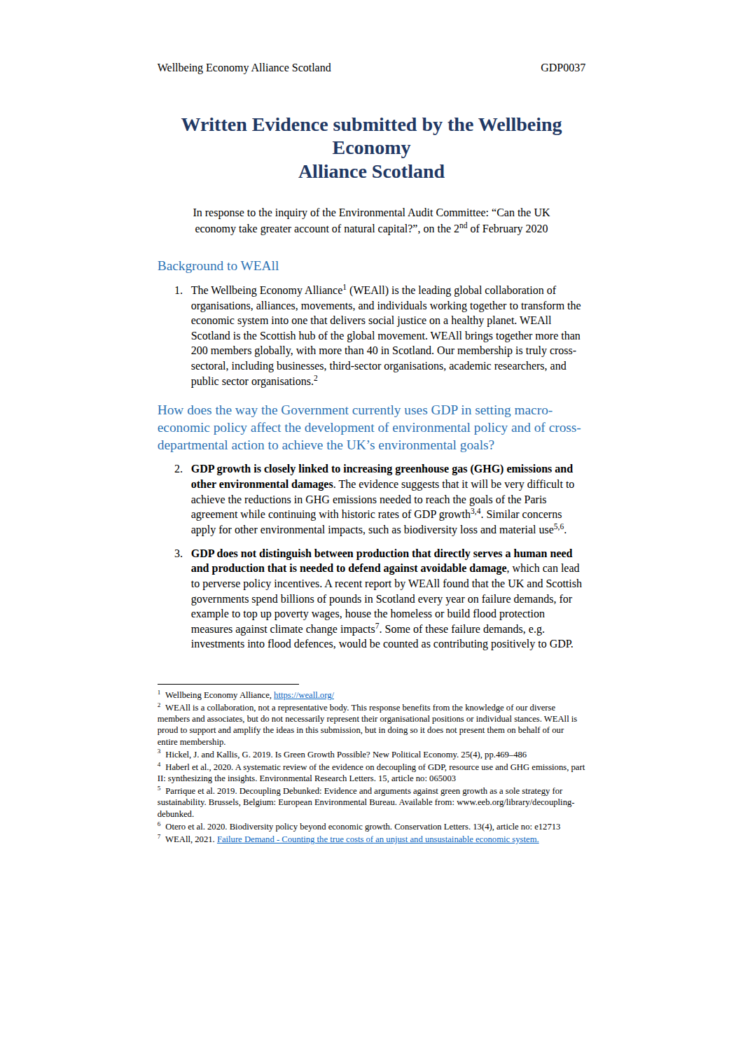Wellbeing Economy Alliance Scotland GDP0037
Written Evidence submitted by the Wellbeing Economy
Alliance Scotland
In response to the inquiry of the Environmental Audit Committee: “Can the UK economy take greater account of natural capital?”, on the 2nd of February 2020
Background to WEAll
The Wellbeing Economy Alliance1 (WEAll) is the leading global collaboration of organisations, alliances, movements, and individuals working together to transform the economic system into one that delivers social justice on a healthy planet. WEAll Scotland is the Scottish hub of the global movement. WEAll brings together more than 200 members globally, with more than 40 in Scotland. Our membership is truly cross-sectoral, including businesses, third-sector organisations, academic researchers, and public sector organisations.2
How does the way the Government currently uses GDP in setting macro-economic policy affect the development of environmental policy and of cross-departmental action to achieve the UK’s environmental goals?
GDP growth is closely linked to increasing greenhouse gas (GHG) emissions and other environmental damages. The evidence suggests that it will be very difficult to achieve the reductions in GHG emissions needed to reach the goals of the Paris agreement while continuing with historic rates of GDP growth3,4. Similar concerns apply for other environmental impacts, such as biodiversity loss and material use5,6.
GDP does not distinguish between production that directly serves a human need and production that is needed to defend against avoidable damage, which can lead to perverse policy incentives. A recent report by WEAll found that the UK and Scottish governments spend billions of pounds in Scotland every year on failure demands, for example to top up poverty wages, house the homeless or build flood protection measures against climate change impacts7. Some of these failure demands, e.g. investments into flood defences, would be counted as contributing positively to GDP.
1 Wellbeing Economy Alliance, https://weall.org/
2 WEAll is a collaboration, not a representative body. This response benefits from the knowledge of our diverse members and associates, but do not necessarily represent their organisational positions or individual stances. WEAll is proud to support and amplify the ideas in this submission, but in doing so it does not present them on behalf of our entire membership.
3 Hickel, J. and Kallis, G. 2019. Is Green Growth Possible? New Political Economy. 25(4), pp.469–486
4 Haberl et al., 2020. A systematic review of the evidence on decoupling of GDP, resource use and GHG emissions, part II: synthesizing the insights. Environmental Research Letters. 15, article no: 065003
5 Parrique et al. 2019. Decoupling Debunked: Evidence and arguments against green growth as a sole strategy for sustainability. Brussels, Belgium: European Environmental Bureau. Available from: www.eeb.org/library/decoupling-debunked.
6 Otero et al. 2020. Biodiversity policy beyond economic growth. Conservation Letters. 13(4), article no: e12713
7 WEAll, 2021. Failure Demand - Counting the true costs of an unjust and unsustainable economic system.